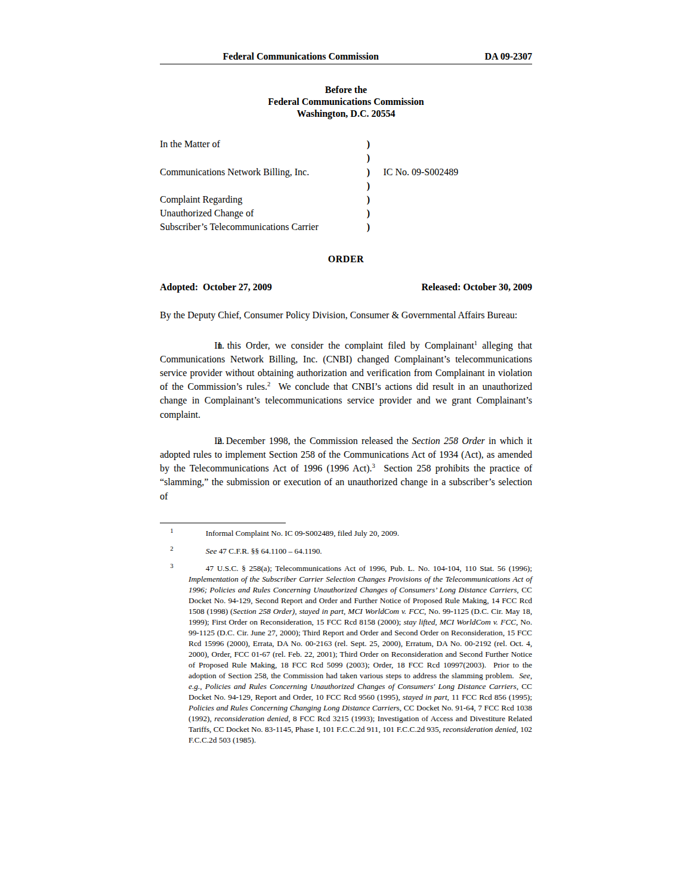Federal Communications Commission DA 09-2307
Before the
Federal Communications Commission
Washington, D.C. 20554
| In the Matter of | ) | |
| | ) | |
| Communications Network Billing, Inc. | ) | IC No. 09-S002489 |
| | ) | |
| Complaint Regarding | ) | |
| Unauthorized Change of | ) | |
| Subscriber’s Telecommunications Carrier | ) | |
ORDER
Adopted: October 27, 2009 Released: October 30, 2009
By the Deputy Chief, Consumer Policy Division, Consumer & Governmental Affairs Bureau:
1. In this Order, we consider the complaint filed by Complainant1 alleging that Communications Network Billing, Inc. (CNBI) changed Complainant’s telecommunications service provider without obtaining authorization and verification from Complainant in violation of the Commission’s rules.2 We conclude that CNBI’s actions did result in an unauthorized change in Complainant’s telecommunications service provider and we grant Complainant’s complaint.
2. In December 1998, the Commission released the Section 258 Order in which it adopted rules to implement Section 258 of the Communications Act of 1934 (Act), as amended by the Telecommunications Act of 1996 (1996 Act).3 Section 258 prohibits the practice of “slamming,” the submission or execution of an unauthorized change in a subscriber’s selection of
1 Informal Complaint No. IC 09-S002489, filed July 20, 2009.
2 See 47 C.F.R. §§ 64.1100 – 64.1190.
3 47 U.S.C. § 258(a); Telecommunications Act of 1996, Pub. L. No. 104-104, 110 Stat. 56 (1996); Implementation of the Subscriber Carrier Selection Changes Provisions of the Telecommunications Act of 1996; Policies and Rules Concerning Unauthorized Changes of Consumers’ Long Distance Carriers, CC Docket No. 94-129, Second Report and Order and Further Notice of Proposed Rule Making, 14 FCC Rcd 1508 (1998) (Section 258 Order), stayed in part, MCI WorldCom v. FCC, No. 99-1125 (D.C. Cir. May 18, 1999); First Order on Reconsideration, 15 FCC Rcd 8158 (2000); stay lifted, MCI WorldCom v. FCC, No. 99-1125 (D.C. Cir. June 27, 2000); Third Report and Order and Second Order on Reconsideration, 15 FCC Rcd 15996 (2000), Errata, DA No. 00-2163 (rel. Sept. 25, 2000), Erratum, DA No. 00-2192 (rel. Oct. 4, 2000), Order, FCC 01-67 (rel. Feb. 22, 2001); Third Order on Reconsideration and Second Further Notice of Proposed Rule Making, 18 FCC Rcd 5099 (2003); Order, 18 FCC Rcd 10997(2003). Prior to the adoption of Section 258, the Commission had taken various steps to address the slamming problem. See, e.g., Policies and Rules Concerning Unauthorized Changes of Consumers' Long Distance Carriers, CC Docket No. 94-129, Report and Order, 10 FCC Rcd 9560 (1995), stayed in part, 11 FCC Rcd 856 (1995); Policies and Rules Concerning Changing Long Distance Carriers, CC Docket No. 91-64, 7 FCC Rcd 1038 (1992), reconsideration denied, 8 FCC Rcd 3215 (1993); Investigation of Access and Divestiture Related Tariffs, CC Docket No. 83-1145, Phase I, 101 F.C.C.2d 911, 101 F.C.C.2d 935, reconsideration denied, 102 F.C.C.2d 503 (1985).